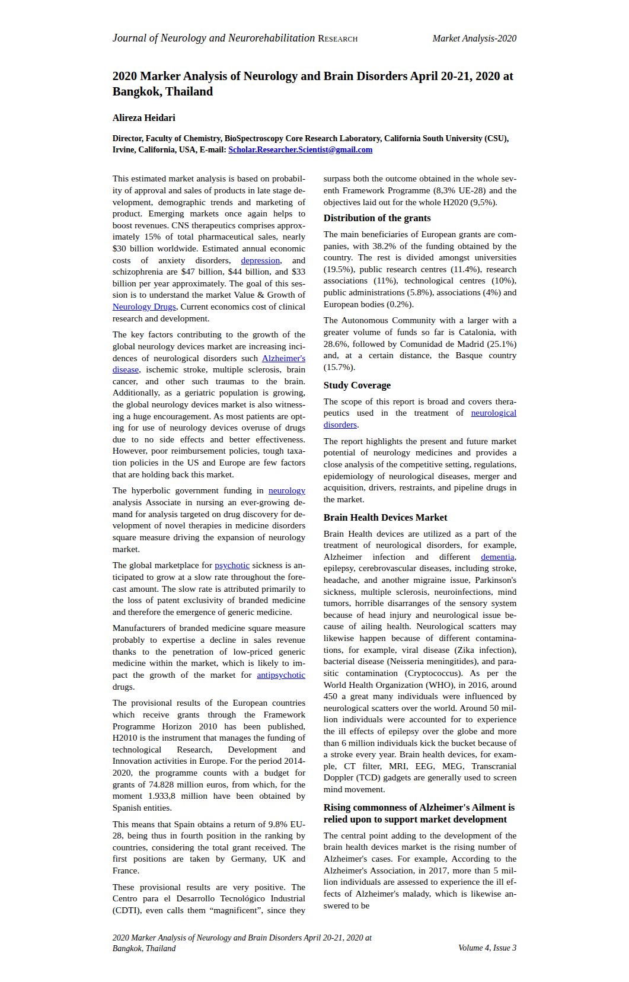Journal of Neurology and Neurorehabilitation Research
Market Analysis-2020
2020 Marker Analysis of Neurology and Brain Disorders April 20-21, 2020 at Bangkok, Thailand
Alireza Heidari
Director, Faculty of Chemistry, BioSpectroscopy Core Research Laboratory, California South University (CSU), Irvine, California, USA, E-mail: Scholar.Researcher.Scientist@gmail.com
This estimated market analysis is based on probability of approval and sales of products in late stage development, demographic trends and marketing of product. Emerging markets once again helps to boost revenues. CNS therapeutics comprises approximately 15% of total pharmaceutical sales, nearly $30 billion worldwide. Estimated annual economic costs of anxiety disorders, depression, and schizophrenia are $47 billion, $44 billion, and $33 billion per year approximately. The goal of this session is to understand the market Value & Growth of Neurology Drugs, Current economics cost of clinical research and development.
The key factors contributing to the growth of the global neurology devices market are increasing incidences of neurological disorders such Alzheimer's disease, ischemic stroke, multiple sclerosis, brain cancer, and other such traumas to the brain. Additionally, as a geriatric population is growing, the global neurology devices market is also witnessing a huge encouragement. As most patients are opting for use of neurology devices overuse of drugs due to no side effects and better effectiveness. However, poor reimbursement policies, tough taxation policies in the US and Europe are few factors that are holding back this market.
The hyperbolic government funding in neurology analysis Associate in nursing an ever-growing demand for analysis targeted on drug discovery for development of novel therapies in medicine disorders square measure driving the expansion of neurology market.
The global marketplace for psychotic sickness is anticipated to grow at a slow rate throughout the forecast amount. The slow rate is attributed primarily to the loss of patent exclusivity of branded medicine and therefore the emergence of generic medicine.
Manufacturers of branded medicine square measure probably to expertise a decline in sales revenue thanks to the penetration of low-priced generic medicine within the market, which is likely to impact the growth of the market for antipsychotic drugs.
The provisional results of the European countries which receive grants through the Framework Programme Horizon 2010 has been published, H2010 is the instrument that manages the funding of technological Research, Development and Innovation activities in Europe. For the period 2014-2020, the programme counts with a budget for grants of 74.828 million euros, from which, for the moment 1.933,8 million have been obtained by Spanish entities.
This means that Spain obtains a return of 9.8% EU-28, being thus in fourth position in the ranking by countries, considering the total grant received. The first positions are taken by Germany, UK and France.
These provisional results are very positive. The Centro para el Desarrollo Tecnológico Industrial (CDTI), even calls them “magnificent”, since they surpass both the outcome obtained in the whole seventh Framework Programme (8,3% UE-28) and the objectives laid out for the whole H2020 (9,5%).
Distribution of the grants
The main beneficiaries of European grants are companies, with 38.2% of the funding obtained by the country. The rest is divided amongst universities (19.5%), public research centres (11.4%), research associations (11%), technological centres (10%), public administrations (5.8%), associations (4%) and European bodies (0.2%).
The Autonomous Community with a larger with a greater volume of funds so far is Catalonia, with 28.6%, followed by Comunidad de Madrid (25.1%) and, at a certain distance, the Basque country (15.7%).
Study Coverage
The scope of this report is broad and covers therapeutics used in the treatment of neurological disorders.
The report highlights the present and future market potential of neurology medicines and provides a close analysis of the competitive setting, regulations, epidemiology of neurological diseases, merger and acquisition, drivers, restraints, and pipeline drugs in the market.
Brain Health Devices Market
Brain Health devices are utilized as a part of the treatment of neurological disorders, for example, Alzheimer infection and different dementia, epilepsy, cerebrovascular diseases, including stroke, headache, and another migraine issue, Parkinson's sickness, multiple sclerosis, neuroinfections, mind tumors, horrible disarranges of the sensory system because of head injury and neurological issue because of ailing health. Neurological scatters may likewise happen because of different contaminations, for example, viral disease (Zika infection), bacterial disease (Neisseria meningitides), and parasitic contamination (Cryptococcus). As per the World Health Organization (WHO), in 2016, around 450 a great many individuals were influenced by neurological scatters over the world. Around 50 million individuals were accounted for to experience the ill effects of epilepsy over the globe and more than 6 million individuals kick the bucket because of a stroke every year. Brain health devices, for example, CT filter, MRI, EEG, MEG, Transcranial Doppler (TCD) gadgets are generally used to screen mind movement.
Rising commonness of Alzheimer's Ailment is relied upon to support market development
The central point adding to the development of the brain health devices market is the rising number of Alzheimer's cases. For example, According to the Alzheimer's Association, in 2017, more than 5 million individuals are assessed to experience the ill effects of Alzheimer's malady, which is likewise answered to be
2020 Marker Analysis of Neurology and Brain Disorders April 20-21, 2020 at Bangkok, Thailand
Volume 4, Issue 3